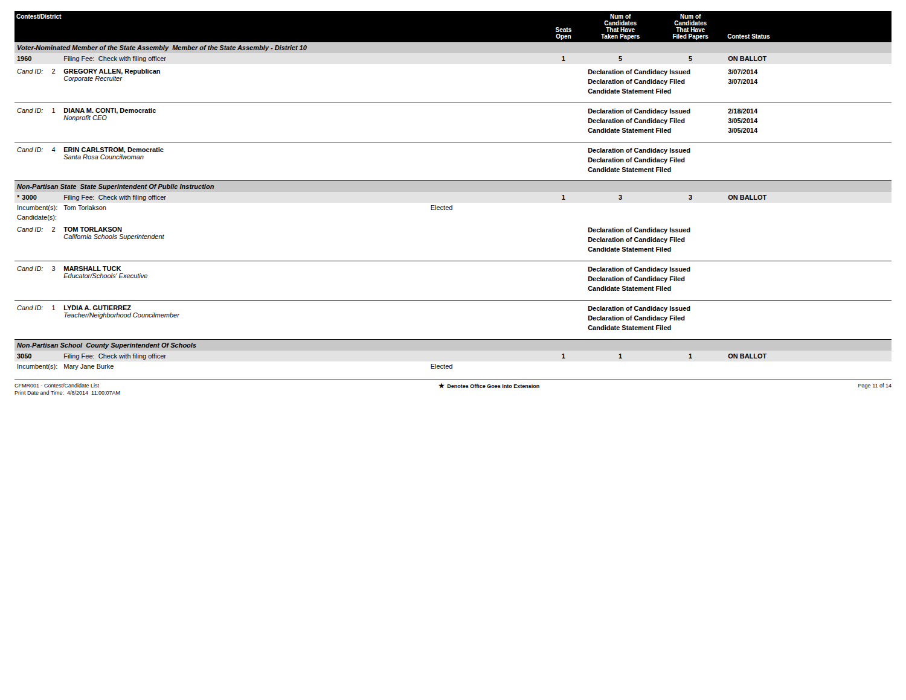| Contest/District | | Seats Open | Num of Candidates That Have Taken Papers | Num of Candidates That Have Filed Papers | Contest Status |
| --- | --- | --- | --- | --- | --- |
| Voter-Nominated Member of the State Assembly Member of the State Assembly - District 10 |
| 1960 | Filing Fee: Check with filing officer | | 1 | 5 | 5 | ON BALLOT |
| Cand ID: 2 | GREGORY ALLEN, Republican Corporate Recruiter | | | Declaration of Candidacy Issued Declaration of Candidacy Filed Candidate Statement Filed | 3/07/2014 3/07/2014 |
| Cand ID: 1 | DIANA M. CONTI, Democratic Nonprofit CEO | | | Declaration of Candidacy Issued Declaration of Candidacy Filed Candidate Statement Filed | 2/18/2014 3/05/2014 3/05/2014 |
| Cand ID: 4 | ERIN CARLSTROM, Democratic Santa Rosa Councilwoman | | | Declaration of Candidacy Issued Declaration of Candidacy Filed Candidate Statement Filed | |
| Non-Partisan State State Superintendent Of Public Instruction |
| * 3000 | Filing Fee: Check with filing officer | | 1 | 3 | 3 | ON BALLOT |
| Incumbent(s): | Tom Torlakson | Elected | | | | |
| Candidate(s): |
| Cand ID: 2 | TOM TORLAKSON California Schools Superintendent | | | Declaration of Candidacy Issued Declaration of Candidacy Filed Candidate Statement Filed | |
| Cand ID: 3 | MARSHALL TUCK Educator/Schools' Executive | | | Declaration of Candidacy Issued Declaration of Candidacy Filed Candidate Statement Filed | |
| Cand ID: 1 | LYDIA A. GUTIERREZ Teacher/Neighborhood Councilmember | | | Declaration of Candidacy Issued Declaration of Candidacy Filed Candidate Statement Filed | |
| Non-Partisan School County Superintendent Of Schools |
| 3050 | Filing Fee: Check with filing officer | | 1 | 1 | 1 | ON BALLOT |
| Incumbent(s): | Mary Jane Burke | Elected | | | | |
CFMR001 - Contest/Candidate List
Print Date and Time: 4/8/2014 11:00:07AM
Page 11 of 14
★Denotes Office Goes Into Extension